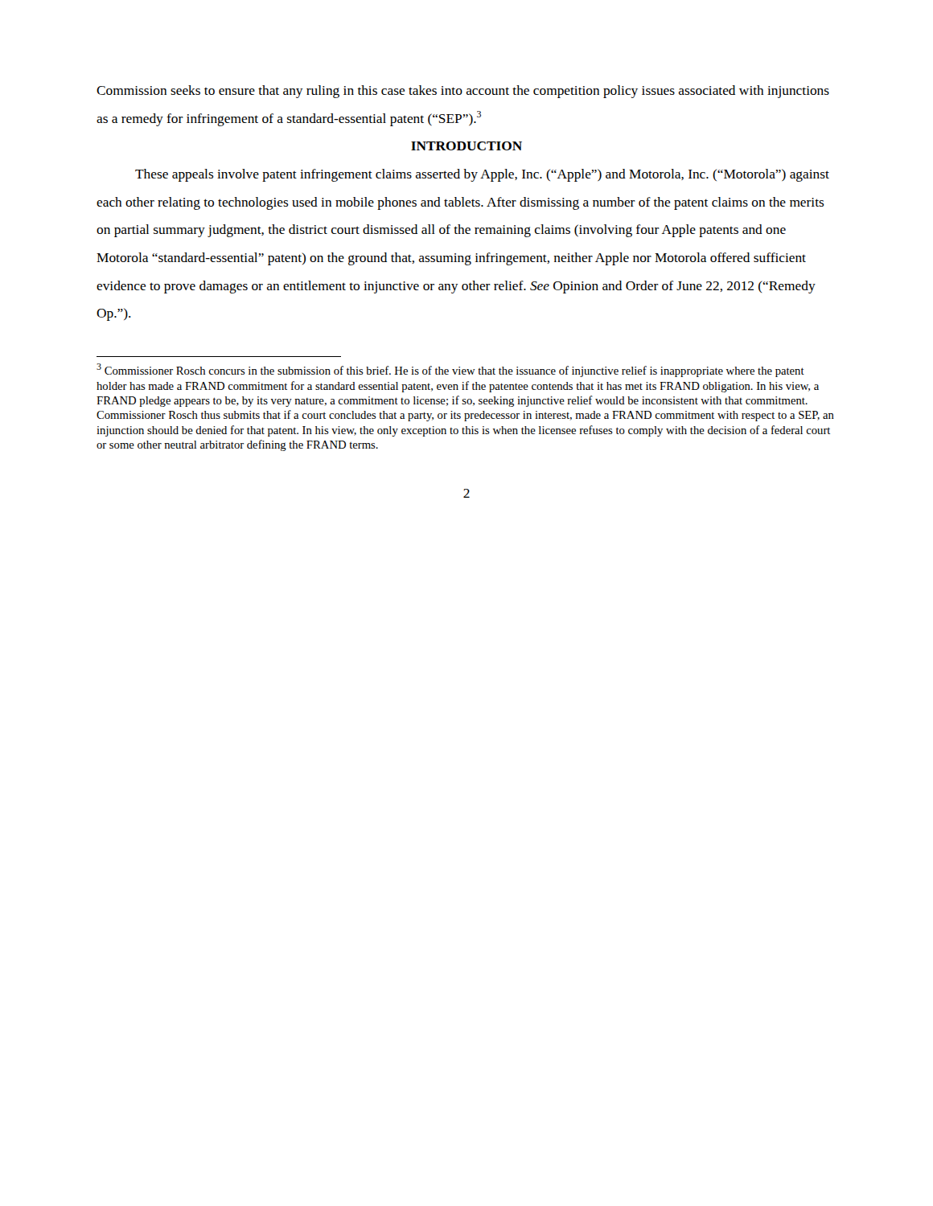Commission seeks to ensure that any ruling in this case takes into account the competition policy issues associated with injunctions as a remedy for infringement of a standard-essential patent (“SEP”).3
INTRODUCTION
These appeals involve patent infringement claims asserted by Apple, Inc. (“Apple”) and Motorola, Inc. (“Motorola”) against each other relating to technologies used in mobile phones and tablets. After dismissing a number of the patent claims on the merits on partial summary judgment, the district court dismissed all of the remaining claims (involving four Apple patents and one Motorola “standard-essential” patent) on the ground that, assuming infringement, neither Apple nor Motorola offered sufficient evidence to prove damages or an entitlement to injunctive or any other relief. See Opinion and Order of June 22, 2012 (“Remedy Op.”).
3 Commissioner Rosch concurs in the submission of this brief. He is of the view that the issuance of injunctive relief is inappropriate where the patent holder has made a FRAND commitment for a standard essential patent, even if the patentee contends that it has met its FRAND obligation. In his view, a FRAND pledge appears to be, by its very nature, a commitment to license; if so, seeking injunctive relief would be inconsistent with that commitment. Commissioner Rosch thus submits that if a court concludes that a party, or its predecessor in interest, made a FRAND commitment with respect to a SEP, an injunction should be denied for that patent. In his view, the only exception to this is when the licensee refuses to comply with the decision of a federal court or some other neutral arbitrator defining the FRAND terms.
2